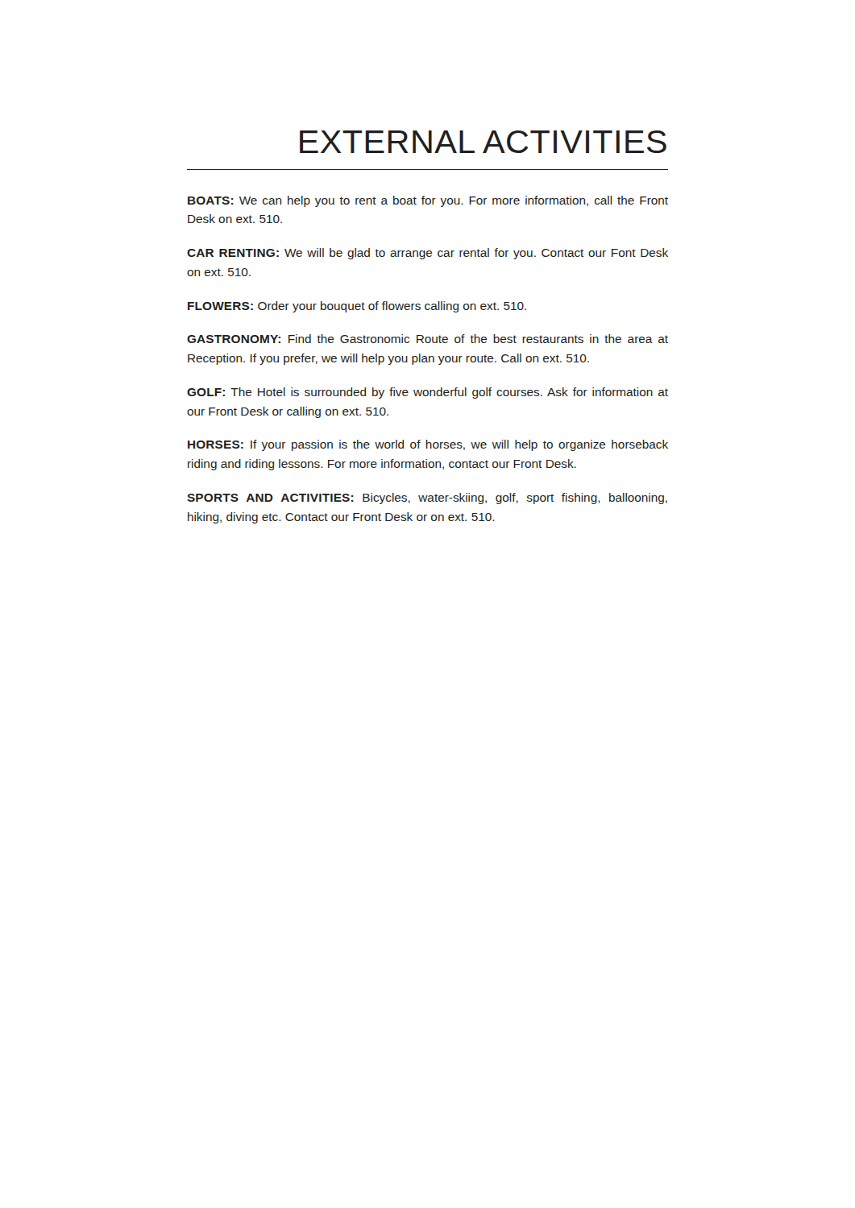EXTERNAL ACTIVITIES
BOATS: We can help you to rent a boat for you. For more information, call the Front Desk on ext. 510.
CAR RENTING: We will be glad to arrange car rental for you. Contact our Font Desk on ext. 510.
FLOWERS: Order your bouquet of flowers calling on ext. 510.
GASTRONOMY: Find the Gastronomic Route of the best restaurants in the area at Reception. If you prefer, we will help you plan your route. Call on ext. 510.
GOLF: The Hotel is surrounded by five wonderful golf courses. Ask for information at our Front Desk or calling on ext. 510.
HORSES: If your passion is the world of horses, we will help to organize horseback riding and riding lessons. For more information, contact our Front Desk.
SPORTS AND ACTIVITIES: Bicycles, water-skiing, golf, sport fishing, ballooning, hiking, diving etc. Contact our Front Desk or on ext. 510.